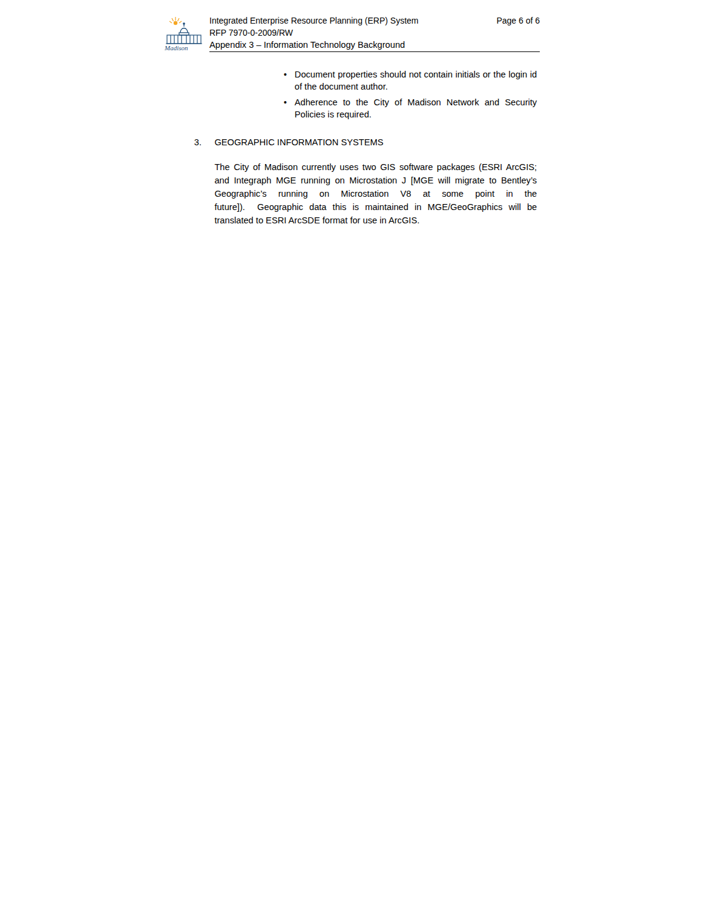Madison
Integrated Enterprise Resource Planning (ERP) System Page 6 of 6
RFP 7970-0-2009/RW
Appendix 3 – Information Technology Background
Document properties should not contain initials or the login id of the document author.
Adherence to the City of Madison Network and Security Policies is required.
3. GEOGRAPHIC INFORMATION SYSTEMS
The City of Madison currently uses two GIS software packages (ESRI ArcGIS; and Integraph MGE running on Microstation J [MGE will migrate to Bentley’s Geographic’s running on Microstation V8 at some point in the future]). Geographic data this is maintained in MGE/GeoGraphics will be translated to ESRI ArcSDE format for use in ArcGIS.